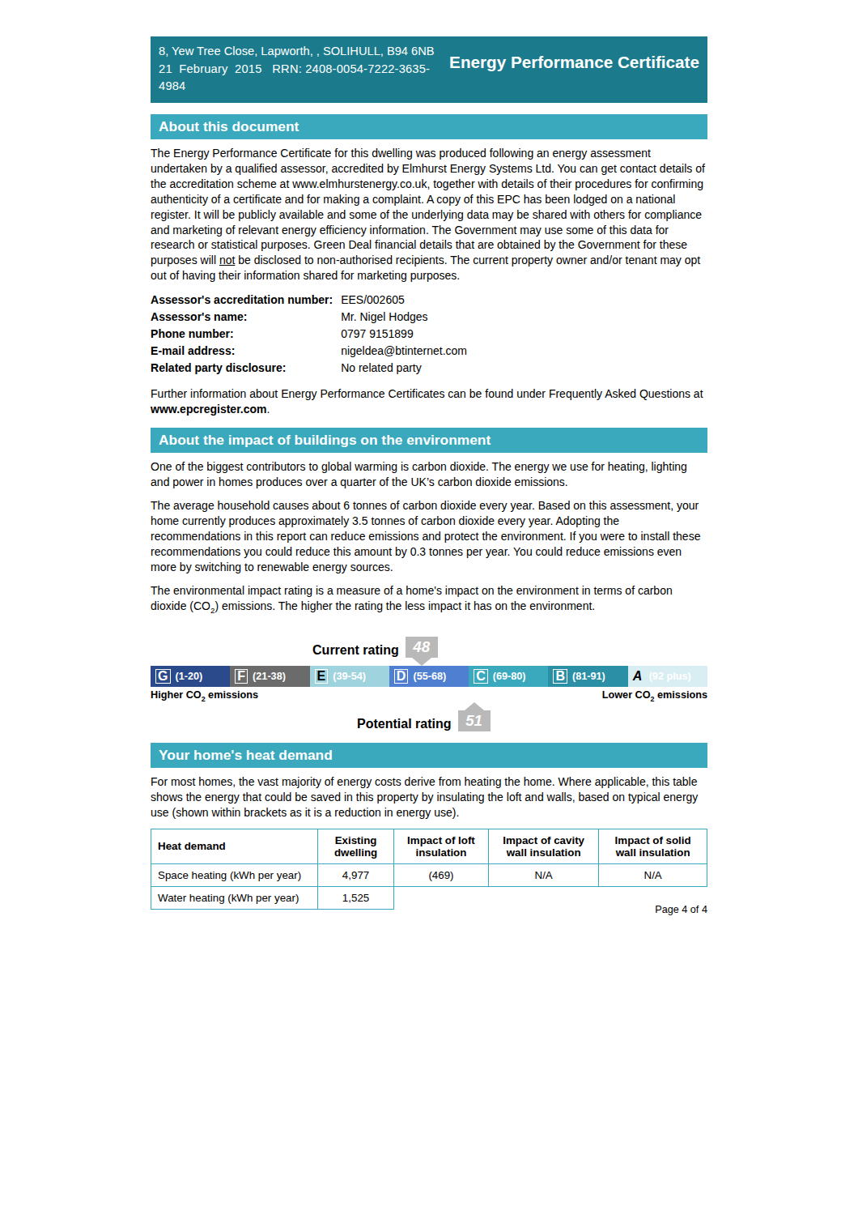8, Yew Tree Close, Lapworth, , SOLIHULL, B94 6NB
21 February 2015 RRN: 2408-0054-7222-3635-4984
Energy Performance Certificate
About this document
The Energy Performance Certificate for this dwelling was produced following an energy assessment undertaken by a qualified assessor, accredited by Elmhurst Energy Systems Ltd. You can get contact details of the accreditation scheme at www.elmhurstenergy.co.uk, together with details of their procedures for confirming authenticity of a certificate and for making a complaint. A copy of this EPC has been lodged on a national register. It will be publicly available and some of the underlying data may be shared with others for compliance and marketing of relevant energy efficiency information. The Government may use some of this data for research or statistical purposes. Green Deal financial details that are obtained by the Government for these purposes will not be disclosed to non-authorised recipients. The current property owner and/or tenant may opt out of having their information shared for marketing purposes.
| Assessor's accreditation number: | EES/002605 |
| Assessor's name: | Mr. Nigel Hodges |
| Phone number: | 0797 9151899 |
| E-mail address: | nigeldea@btinternet.com |
| Related party disclosure: | No related party |
Further information about Energy Performance Certificates can be found under Frequently Asked Questions at www.epcregister.com.
About the impact of buildings on the environment
One of the biggest contributors to global warming is carbon dioxide. The energy we use for heating, lighting and power in homes produces over a quarter of the UK’s carbon dioxide emissions.
The average household causes about 6 tonnes of carbon dioxide every year. Based on this assessment, your home currently produces approximately 3.5 tonnes of carbon dioxide every year. Adopting the recommendations in this report can reduce emissions and protect the environment. If you were to install these recommendations you could reduce this amount by 0.3 tonnes per year. You could reduce emissions even more by switching to renewable energy sources.
The environmental impact rating is a measure of a home's impact on the environment in terms of carbon dioxide (CO2) emissions. The higher the rating the less impact it has on the environment.
Current rating 48
G(1-20)
F(21-38)
E(39-54)
D(55-68)
C(69-80)
B(81-91)
A(92 plus)
Higher CO2 emissions Lower CO2 emissions
Potential rating 51
Your home's heat demand
For most homes, the vast majority of energy costs derive from heating the home. Where applicable, this table shows the energy that could be saved in this property by insulating the loft and walls, based on typical energy use (shown within brackets as it is a reduction in energy use).
| Heat demand | Existing dwelling | Impact of loft insulation | Impact of cavity wall insulation | Impact of solid wall insulation |
| --- | --- | --- | --- | --- |
| Space heating (kWh per year) | 4,977 | (469) | N/A | N/A |
| Water heating (kWh per year) | 1,525 | | | |
Page 4 of 4